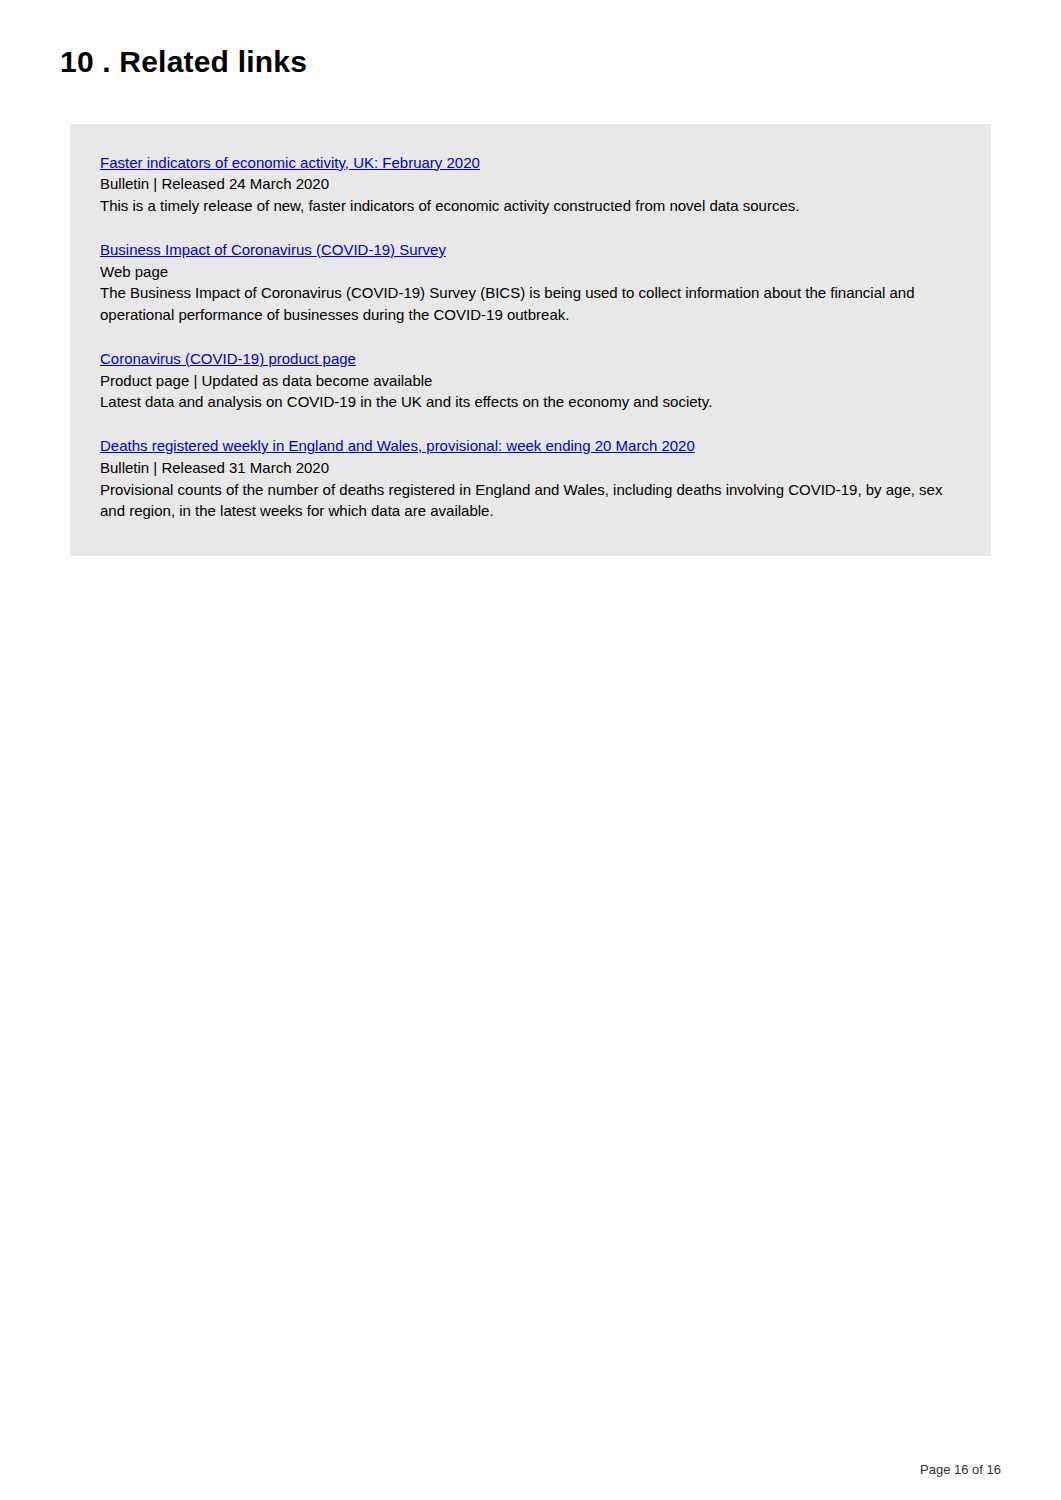10 . Related links
Faster indicators of economic activity, UK: February 2020
Bulletin | Released 24 March 2020
This is a timely release of new, faster indicators of economic activity constructed from novel data sources.
Business Impact of Coronavirus (COVID-19) Survey
Web page
The Business Impact of Coronavirus (COVID-19) Survey (BICS) is being used to collect information about the financial and operational performance of businesses during the COVID-19 outbreak.
Coronavirus (COVID-19) product page
Product page | Updated as data become available
Latest data and analysis on COVID-19 in the UK and its effects on the economy and society.
Deaths registered weekly in England and Wales, provisional: week ending 20 March 2020
Bulletin | Released 31 March 2020
Provisional counts of the number of deaths registered in England and Wales, including deaths involving COVID-19, by age, sex and region, in the latest weeks for which data are available.
Page 16 of 16